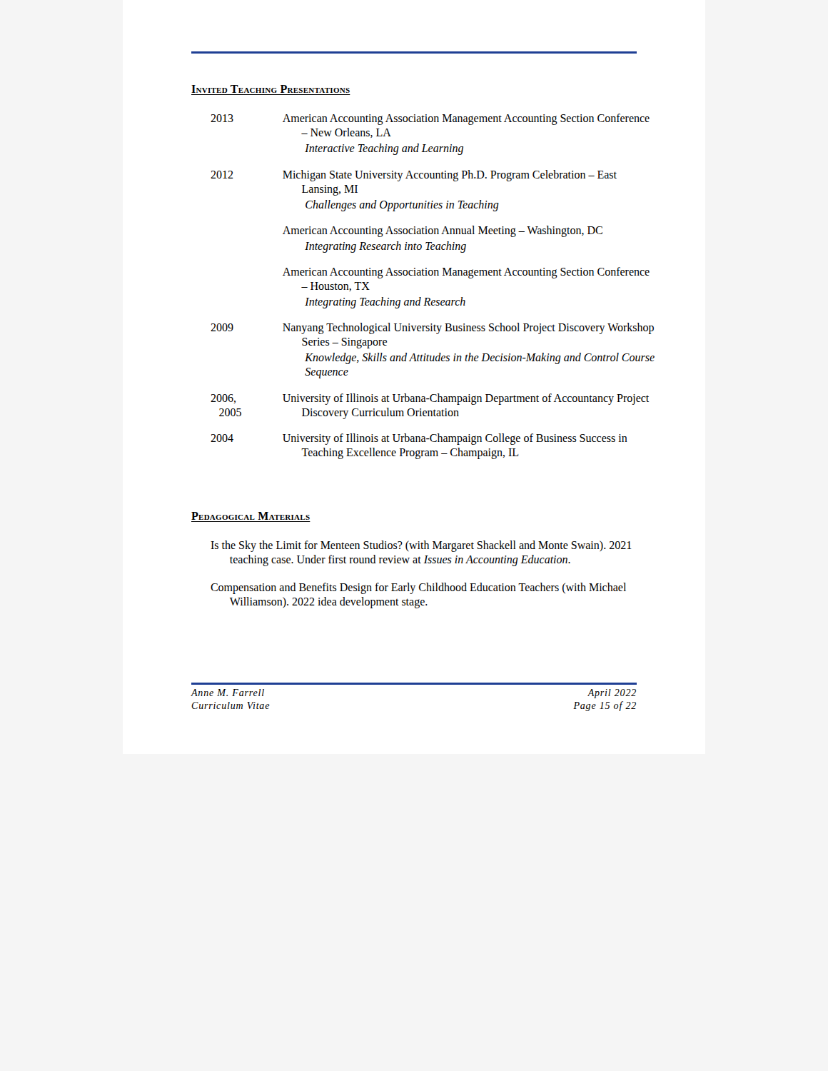Invited Teaching Presentations
| 2013 | American Accounting Association Management Accounting Section Conference – New Orleans, LA Interactive Teaching and Learning |
| 2012 | Michigan State University Accounting Ph.D. Program Celebration – East Lansing, MI Challenges and Opportunities in Teaching American Accounting Association Annual Meeting – Washington, DC Integrating Research into Teaching American Accounting Association Management Accounting Section Conference – Houston, TX Integrating Teaching and Research |
| 2009 | Nanyang Technological University Business School Project Discovery Workshop Series – Singapore Knowledge, Skills and Attitudes in the Decision-Making and Control Course Sequence |
| 2006, 2005 | University of Illinois at Urbana-Champaign Department of Accountancy Project Discovery Curriculum Orientation |
| 2004 | University of Illinois at Urbana-Champaign College of Business Success in Teaching Excellence Program – Champaign, IL |
Pedagogical Materials
Is the Sky the Limit for Menteen Studios? (with Margaret Shackell and Monte Swain). 2021 teaching case. Under first round review at Issues in Accounting Education.
Compensation and Benefits Design for Early Childhood Education Teachers (with Michael Williamson). 2022 idea development stage.
Anne M. Farrell
Curriculum Vitae
April 2022
Page 15 of 22